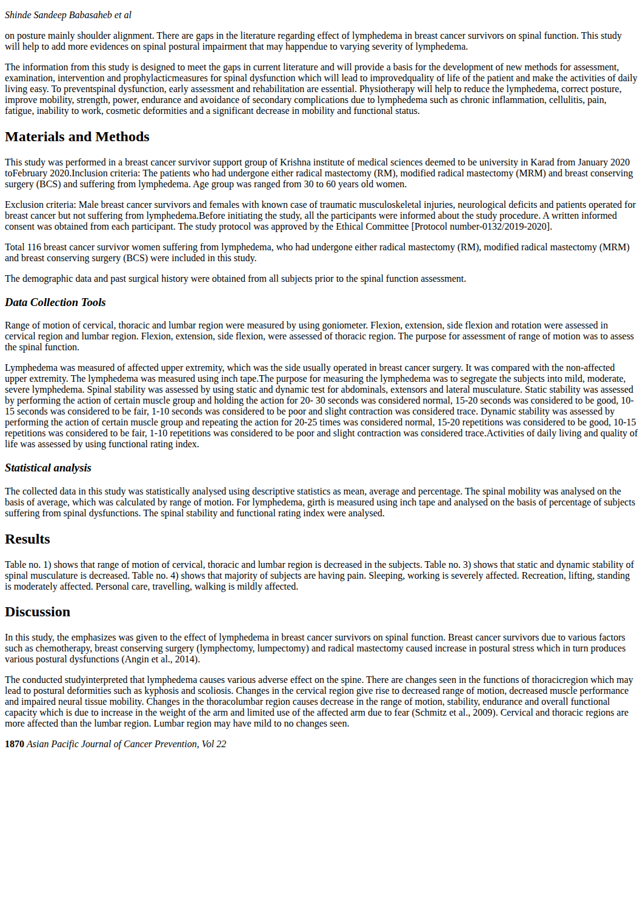Shinde Sandeep Babasaheb et al
on posture mainly shoulder alignment. There are gaps in the literature regarding effect of lymphedema in breast cancer survivors on spinal function. This study will help to add more evidences on spinal postural impairment that may happendue to varying severity of lymphedema.
The information from this study is designed to meet the gaps in current literature and will provide a basis for the development of new methods for assessment, examination, intervention and prophylacticmeasures for spinal dysfunction which will lead to improvedquality of life of the patient and make the activities of daily living easy. To preventspinal dysfunction, early assessment and rehabilitation are essential. Physiotherapy will help to reduce the lymphedema, correct posture, improve mobility, strength, power, endurance and avoidance of secondary complications due to lymphedema such as chronic inflammation, cellulitis, pain, fatigue, inability to work, cosmetic deformities and a significant decrease in mobility and functional status.
Materials and Methods
This study was performed in a breast cancer survivor support group of Krishna institute of medical sciences deemed to be university in Karad from January 2020 toFebruary 2020.Inclusion criteria: The patients who had undergone either radical mastectomy (RM), modified radical mastectomy (MRM) and breast conserving surgery (BCS) and suffering from lymphedema. Age group was ranged from 30 to 60 years old women.
Exclusion criteria: Male breast cancer survivors and females with known case of traumatic musculoskeletal injuries, neurological deficits and patients operated for breast cancer but not suffering from lymphedema.Before initiating the study, all the participants were informed about the study procedure. A written informed consent was obtained from each participant. The study protocol was approved by the Ethical Committee [Protocol number-0132/2019-2020].
Total 116 breast cancer survivor women suffering from lymphedema, who had undergone either radical mastectomy (RM), modified radical mastectomy (MRM) and breast conserving surgery (BCS) were included in this study.
The demographic data and past surgical history were obtained from all subjects prior to the spinal function assessment.
Data Collection Tools
Range of motion of cervical, thoracic and lumbar region were measured by using goniometer. Flexion, extension, side flexion and rotation were assessed in cervical region and lumbar region. Flexion, extension, side flexion, were assessed of thoracic region. The purpose for assessment of range of motion was to assess the spinal function.
Lymphedema was measured of affected upper extremity, which was the side usually operated in breast cancer surgery. It was compared with the non-affected upper extremity. The lymphedema was measured using inch tape.The purpose for measuring the lymphedema was to segregate the subjects into mild, moderate, severe lymphedema. Spinal stability was assessed by using static and dynamic test for abdominals, extensors and lateral musculature. Static stability was assessed by performing the action of certain muscle group and holding the action for 20- 30 seconds was considered normal, 15-20 seconds was considered to be good, 10-15 seconds was considered to be fair, 1-10 seconds was considered to be poor and slight contraction was considered trace. Dynamic stability was assessed by performing the action of certain muscle group and repeating the action for 20-25 times was considered normal, 15-20 repetitions was considered to be good, 10-15 repetitions was considered to be fair, 1-10 repetitions was considered to be poor and slight contraction was considered trace.Activities of daily living and quality of life was assessed by using functional rating index.
Statistical analysis
The collected data in this study was statistically analysed using descriptive statistics as mean, average and percentage. The spinal mobility was analysed on the basis of average, which was calculated by range of motion. For lymphedema, girth is measured using inch tape and analysed on the basis of percentage of subjects suffering from spinal dysfunctions. The spinal stability and functional rating index were analysed.
Results
Table no. 1) shows that range of motion of cervical, thoracic and lumbar region is decreased in the subjects. Table no. 3) shows that static and dynamic stability of spinal musculature is decreased. Table no. 4) shows that majority of subjects are having pain. Sleeping, working is severely affected. Recreation, lifting, standing is moderately affected. Personal care, travelling, walking is mildly affected.
Discussion
In this study, the emphasizes was given to the effect of lymphedema in breast cancer survivors on spinal function. Breast cancer survivors due to various factors such as chemotherapy, breast conserving surgery (lymphectomy, lumpectomy) and radical mastectomy caused increase in postural stress which in turn produces various postural dysfunctions (Angin et al., 2014).
The conducted studyinterpreted that lymphedema causes various adverse effect on the spine. There are changes seen in the functions of thoracicregion which may lead to postural deformities such as kyphosis and scoliosis. Changes in the cervical region give rise to decreased range of motion, decreased muscle performance and impaired neural tissue mobility. Changes in the thoracolumbar region causes decrease in the range of motion, stability, endurance and overall functional capacity which is due to increase in the weight of the arm and limited use of the affected arm due to fear (Schmitz et al., 2009). Cervical and thoracic regions are more affected than the lumbar region. Lumbar region may have mild to no changes seen.
1870 Asian Pacific Journal of Cancer Prevention, Vol 22